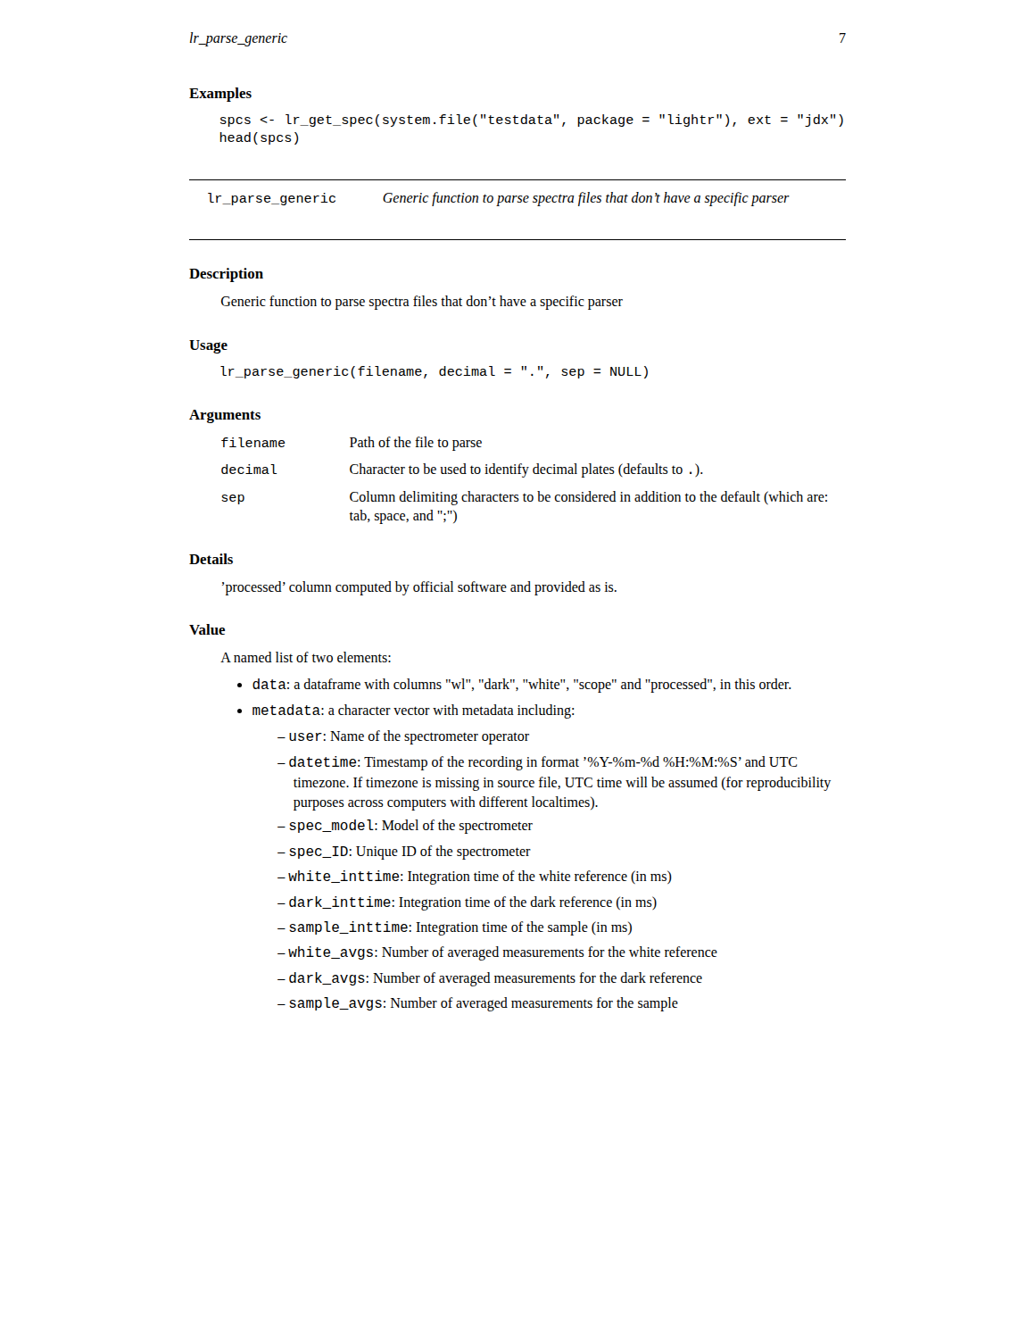lr_parse_generic 7
Examples
spcs <- lr_get_spec(system.file("testdata", package = "lightr"), ext = "jdx")
head(spcs)
lr_parse_generic Generic function to parse spectra files that don’t have a specific parser
Description
Generic function to parse spectra files that don’t have a specific parser
Usage
lr_parse_generic(filename, decimal = ".", sep = NULL)
Arguments
filename
Path of the file to parse
decimal
Character to be used to identify decimal plates (defaults to .).
sep
Column delimiting characters to be considered in addition to the default (which are: tab, space, and ";")
Details
’processed’ column computed by official software and provided as is.
Value
A named list of two elements:
data: a dataframe with columns "wl", "dark", "white", "scope" and "processed", in this order.
metadata: a character vector with metadata including:
user: Name of the spectrometer operator
datetime: Timestamp of the recording in format ’%Y-%m-%d %H:%M:%S’ and UTC timezone. If timezone is missing in source file, UTC time will be assumed (for reproducibility purposes across computers with different localtimes).
spec_model: Model of the spectrometer
spec_ID: Unique ID of the spectrometer
white_inttime: Integration time of the white reference (in ms)
dark_inttime: Integration time of the dark reference (in ms)
sample_inttime: Integration time of the sample (in ms)
white_avgs: Number of averaged measurements for the white reference
dark_avgs: Number of averaged measurements for the dark reference
sample_avgs: Number of averaged measurements for the sample